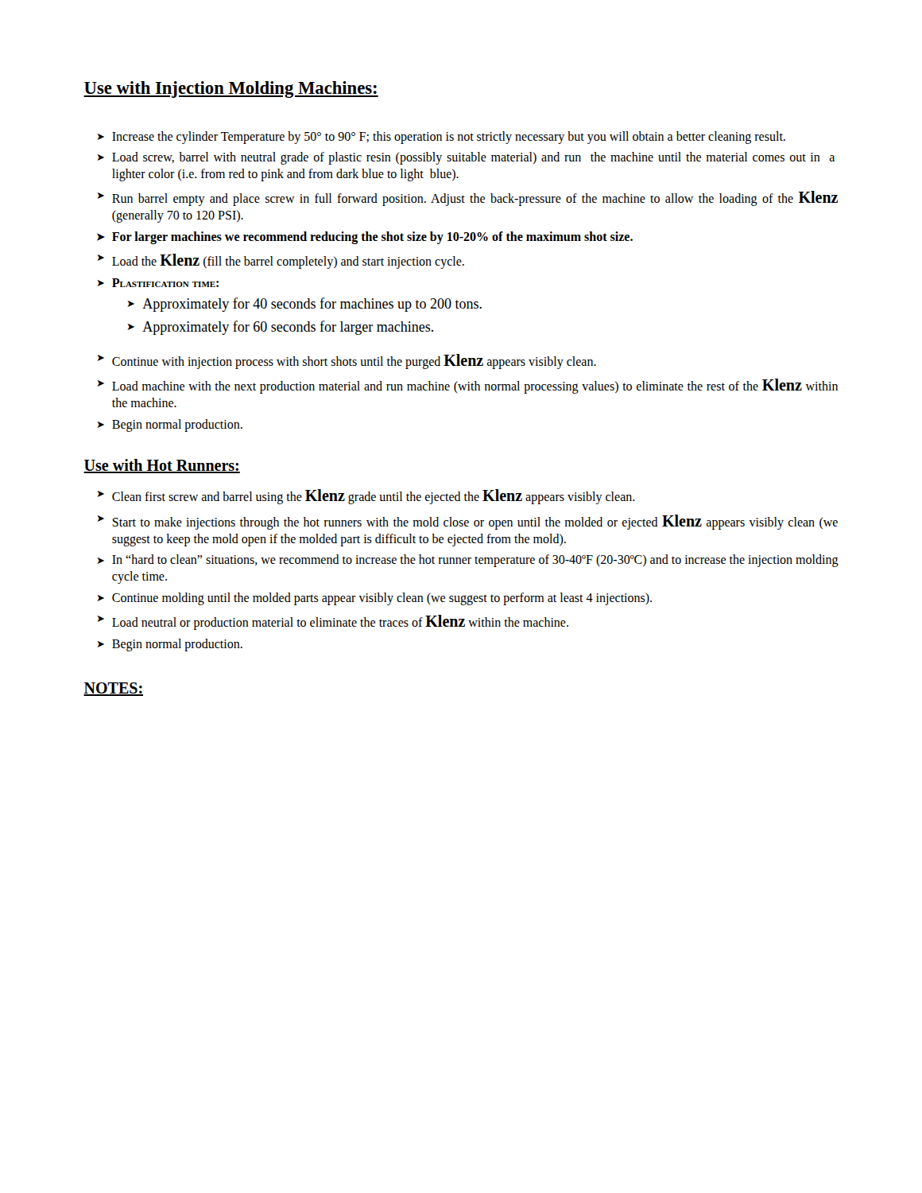Use with Injection Molding Machines:
Increase the cylinder Temperature by 50° to 90° F; this operation is not strictly necessary but you will obtain a better cleaning result.
Load screw, barrel with neutral grade of plastic resin (possibly suitable material) and run the machine until the material comes out in a lighter color (i.e. from red to pink and from dark blue to light blue).
Run barrel empty and place screw in full forward position. Adjust the back-pressure of the machine to allow the loading of the Klenz (generally 70 to 120 PSI).
For larger machines we recommend reducing the shot size by 10-20% of the maximum shot size.
Load the Klenz (fill the barrel completely) and start injection cycle.
Plastification time:
Approximately for 40 seconds for machines up to 200 tons.
Approximately for 60 seconds for larger machines.
Continue with injection process with short shots until the purged Klenz appears visibly clean.
Load machine with the next production material and run machine (with normal processing values) to eliminate the rest of the Klenz within the machine.
Begin normal production.
Use with Hot Runners:
Clean first screw and barrel using the Klenz grade until the ejected the Klenz appears visibly clean.
Start to make injections through the hot runners with the mold close or open until the molded or ejected Klenz appears visibly clean (we suggest to keep the mold open if the molded part is difficult to be ejected from the mold).
In “hard to clean” situations, we recommend to increase the hot runner temperature of 30-40ºF (20-30ºC) and to increase the injection molding cycle time.
Continue molding until the molded parts appear visibly clean (we suggest to perform at least 4 injections).
Load neutral or production material to eliminate the traces of Klenz within the machine.
Begin normal production.
NOTES: